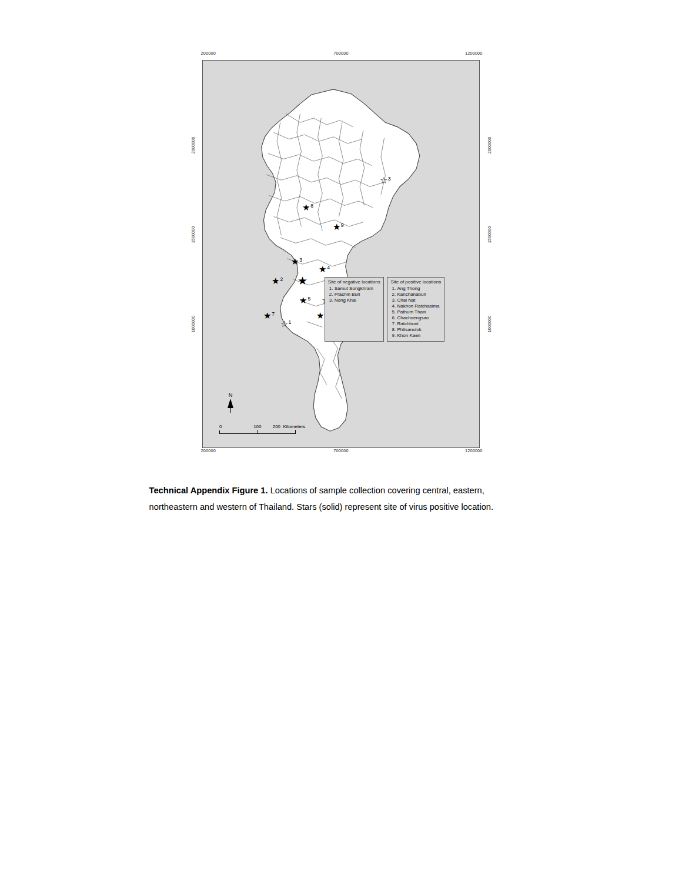200000 700000 1200000
2000000 1500000 1000000
★8
★9
☆3
★3
★4
★2
★
★5
☆2
★6
★7
☆1
Site of negative locations
Samut Songkhram
Prachin Buri
Nong Khai
Site of positive locations
Ang Thong
Kanchanaburi
Chai Nat
Nakhon Ratchasima
Pathum Thani
Chachoengsao
Ratchbuni
Phitsanulok
Khon Kaen
N
0 100 200 Kilometers
2000000 1500000 1000000
200000 700000 1200000
Technical Appendix Figure 1. Locations of sample collection covering central, eastern, northeastern and western of Thailand. Stars (solid) represent site of virus positive location.